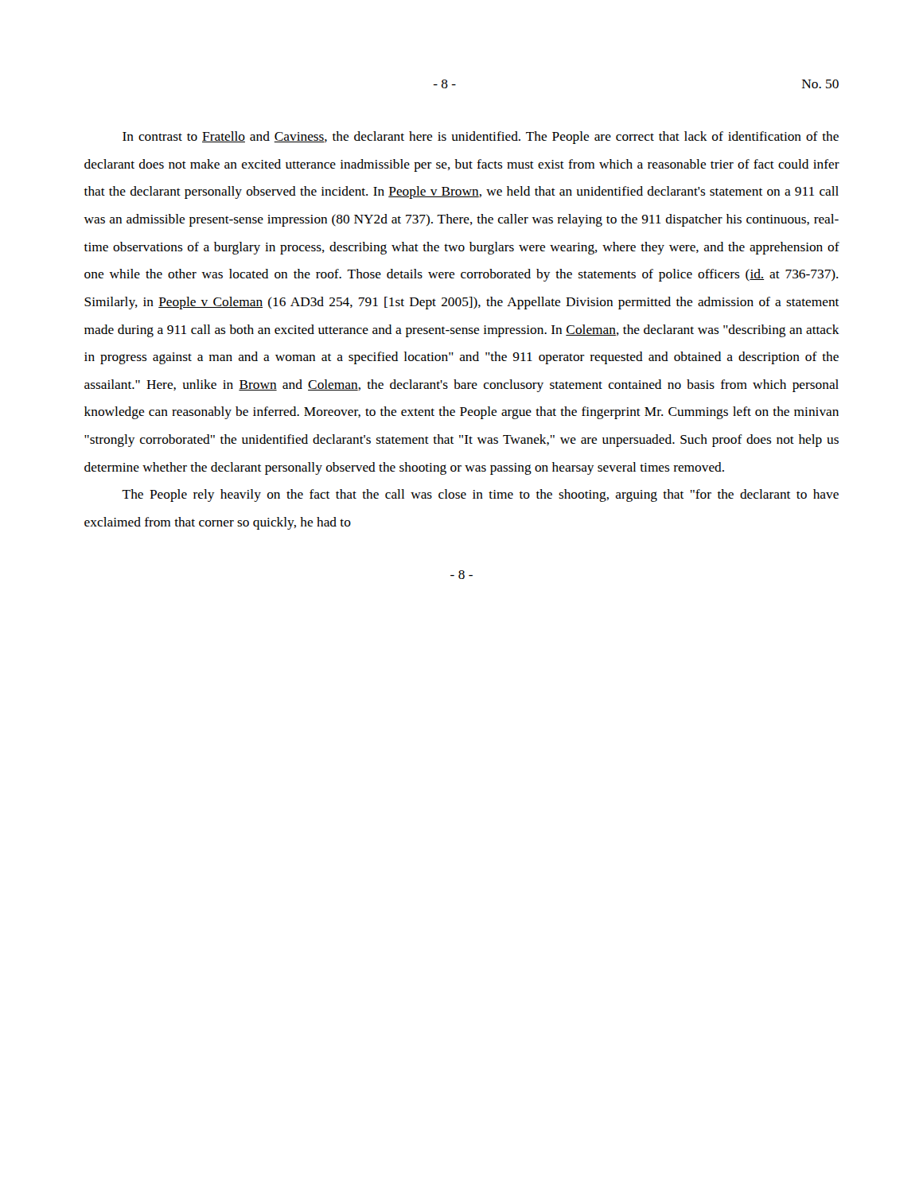- 8 - No. 50
In contrast to Fratello and Caviness, the declarant here is unidentified. The People are correct that lack of identification of the declarant does not make an excited utterance inadmissible per se, but facts must exist from which a reasonable trier of fact could infer that the declarant personally observed the incident. In People v Brown, we held that an unidentified declarant's statement on a 911 call was an admissible present-sense impression (80 NY2d at 737). There, the caller was relaying to the 911 dispatcher his continuous, real-time observations of a burglary in process, describing what the two burglars were wearing, where they were, and the apprehension of one while the other was located on the roof. Those details were corroborated by the statements of police officers (id. at 736-737). Similarly, in People v Coleman (16 AD3d 254, 791 [1st Dept 2005]), the Appellate Division permitted the admission of a statement made during a 911 call as both an excited utterance and a present-sense impression. In Coleman, the declarant was "describing an attack in progress against a man and a woman at a specified location" and "the 911 operator requested and obtained a description of the assailant." Here, unlike in Brown and Coleman, the declarant's bare conclusory statement contained no basis from which personal knowledge can reasonably be inferred. Moreover, to the extent the People argue that the fingerprint Mr. Cummings left on the minivan "strongly corroborated" the unidentified declarant's statement that "It was Twanek," we are unpersuaded. Such proof does not help us determine whether the declarant personally observed the shooting or was passing on hearsay several times removed.
The People rely heavily on the fact that the call was close in time to the shooting, arguing that "for the declarant to have exclaimed from that corner so quickly, he had to
- 8 -